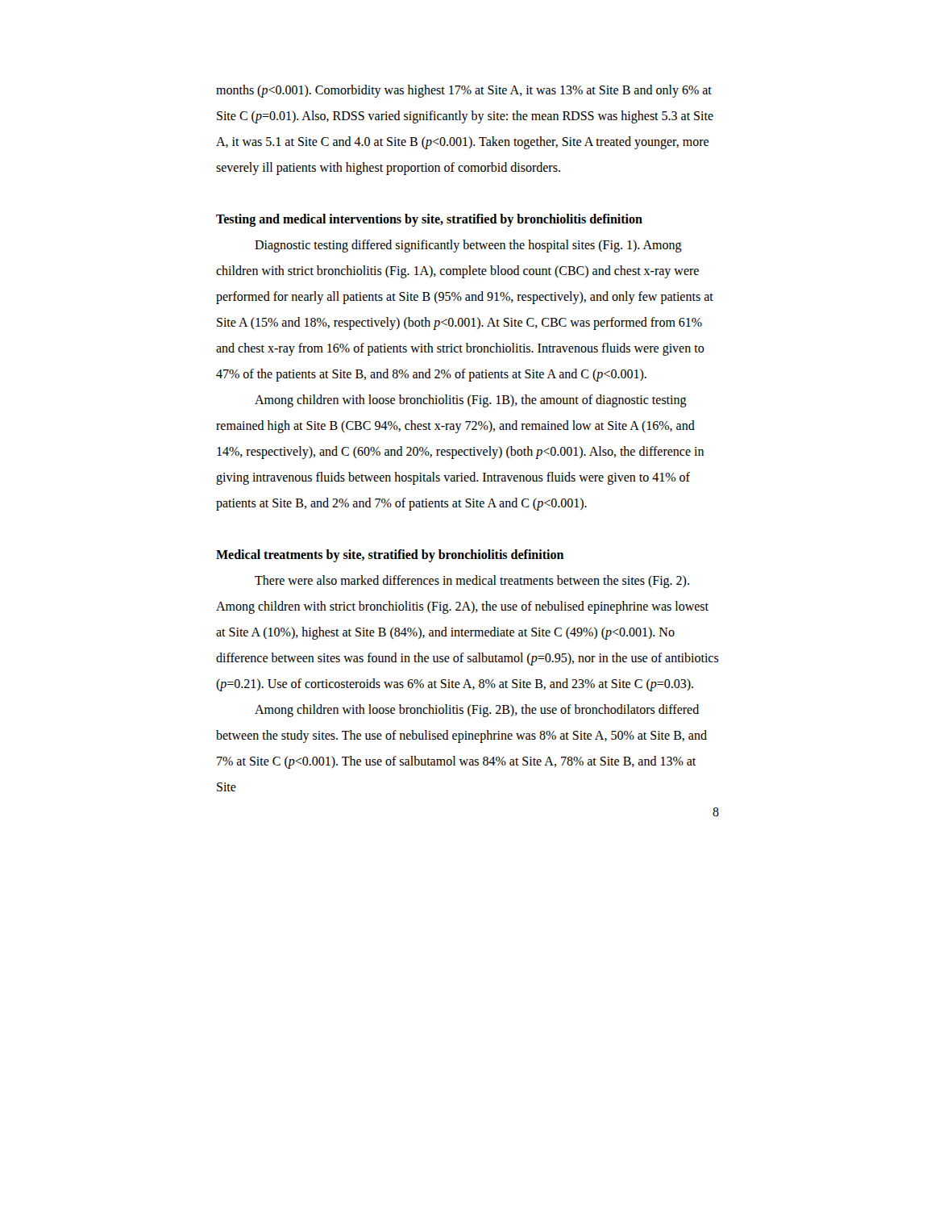months (p<0.001). Comorbidity was highest 17% at Site A, it was 13% at Site B and only 6% at Site C (p=0.01). Also, RDSS varied significantly by site: the mean RDSS was highest 5.3 at Site A, it was 5.1 at Site C and 4.0 at Site B (p<0.001). Taken together, Site A treated younger, more severely ill patients with highest proportion of comorbid disorders.
Testing and medical interventions by site, stratified by bronchiolitis definition
Diagnostic testing differed significantly between the hospital sites (Fig. 1). Among children with strict bronchiolitis (Fig. 1A), complete blood count (CBC) and chest x-ray were performed for nearly all patients at Site B (95% and 91%, respectively), and only few patients at Site A (15% and 18%, respectively) (both p<0.001). At Site C, CBC was performed from 61% and chest x-ray from 16% of patients with strict bronchiolitis. Intravenous fluids were given to 47% of the patients at Site B, and 8% and 2% of patients at Site A and C (p<0.001).
Among children with loose bronchiolitis (Fig. 1B), the amount of diagnostic testing remained high at Site B (CBC 94%, chest x-ray 72%), and remained low at Site A (16%, and 14%, respectively), and C (60% and 20%, respectively) (both p<0.001). Also, the difference in giving intravenous fluids between hospitals varied. Intravenous fluids were given to 41% of patients at Site B, and 2% and 7% of patients at Site A and C (p<0.001).
Medical treatments by site, stratified by bronchiolitis definition
There were also marked differences in medical treatments between the sites (Fig. 2). Among children with strict bronchiolitis (Fig. 2A), the use of nebulised epinephrine was lowest at Site A (10%), highest at Site B (84%), and intermediate at Site C (49%) (p<0.001). No difference between sites was found in the use of salbutamol (p=0.95), nor in the use of antibiotics (p=0.21). Use of corticosteroids was 6% at Site A, 8% at Site B, and 23% at Site C (p=0.03).
Among children with loose bronchiolitis (Fig. 2B), the use of bronchodilators differed between the study sites. The use of nebulised epinephrine was 8% at Site A, 50% at Site B, and 7% at Site C (p<0.001). The use of salbutamol was 84% at Site A, 78% at Site B, and 13% at Site
8